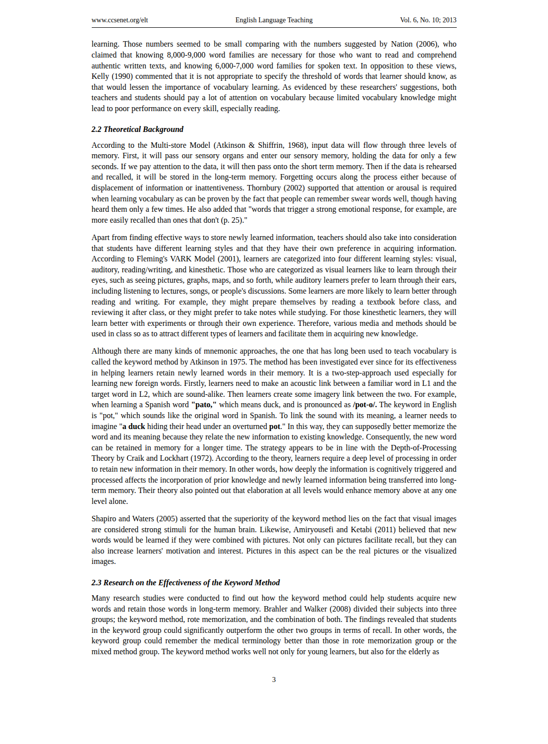www.ccsenet.org/elt English Language Teaching Vol. 6, No. 10; 2013
learning. Those numbers seemed to be small comparing with the numbers suggested by Nation (2006), who claimed that knowing 8,000-9,000 word families are necessary for those who want to read and comprehend authentic written texts, and knowing 6,000-7,000 word families for spoken text. In opposition to these views, Kelly (1990) commented that it is not appropriate to specify the threshold of words that learner should know, as that would lessen the importance of vocabulary learning. As evidenced by these researchers' suggestions, both teachers and students should pay a lot of attention on vocabulary because limited vocabulary knowledge might lead to poor performance on every skill, especially reading.
2.2 Theoretical Background
According to the Multi-store Model (Atkinson & Shiffrin, 1968), input data will flow through three levels of memory. First, it will pass our sensory organs and enter our sensory memory, holding the data for only a few seconds. If we pay attention to the data, it will then pass onto the short term memory. Then if the data is rehearsed and recalled, it will be stored in the long-term memory. Forgetting occurs along the process either because of displacement of information or inattentiveness. Thornbury (2002) supported that attention or arousal is required when learning vocabulary as can be proven by the fact that people can remember swear words well, though having heard them only a few times. He also added that "words that trigger a strong emotional response, for example, are more easily recalled than ones that don't (p. 25)."
Apart from finding effective ways to store newly learned information, teachers should also take into consideration that students have different learning styles and that they have their own preference in acquiring information. According to Fleming's VARK Model (2001), learners are categorized into four different learning styles: visual, auditory, reading/writing, and kinesthetic. Those who are categorized as visual learners like to learn through their eyes, such as seeing pictures, graphs, maps, and so forth, while auditory learners prefer to learn through their ears, including listening to lectures, songs, or people's discussions. Some learners are more likely to learn better through reading and writing. For example, they might prepare themselves by reading a textbook before class, and reviewing it after class, or they might prefer to take notes while studying. For those kinesthetic learners, they will learn better with experiments or through their own experience. Therefore, various media and methods should be used in class so as to attract different types of learners and facilitate them in acquiring new knowledge.
Although there are many kinds of mnemonic approaches, the one that has long been used to teach vocabulary is called the keyword method by Atkinson in 1975. The method has been investigated ever since for its effectiveness in helping learners retain newly learned words in their memory. It is a two-step-approach used especially for learning new foreign words. Firstly, learners need to make an acoustic link between a familiar word in L1 and the target word in L2, which are sound-alike. Then learners create some imagery link between the two. For example, when learning a Spanish word "pato," which means duck, and is pronounced as /pot-o/. The keyword in English is "pot," which sounds like the original word in Spanish. To link the sound with its meaning, a learner needs to imagine "a duck hiding their head under an overturned pot." In this way, they can supposedly better memorize the word and its meaning because they relate the new information to existing knowledge. Consequently, the new word can be retained in memory for a longer time. The strategy appears to be in line with the Depth-of-Processing Theory by Craik and Lockhart (1972). According to the theory, learners require a deep level of processing in order to retain new information in their memory. In other words, how deeply the information is cognitively triggered and processed affects the incorporation of prior knowledge and newly learned information being transferred into long-term memory. Their theory also pointed out that elaboration at all levels would enhance memory above at any one level alone.
Shapiro and Waters (2005) asserted that the superiority of the keyword method lies on the fact that visual images are considered strong stimuli for the human brain. Likewise, Amiryousefi and Ketabi (2011) believed that new words would be learned if they were combined with pictures. Not only can pictures facilitate recall, but they can also increase learners' motivation and interest. Pictures in this aspect can be the real pictures or the visualized images.
2.3 Research on the Effectiveness of the Keyword Method
Many research studies were conducted to find out how the keyword method could help students acquire new words and retain those words in long-term memory. Brahler and Walker (2008) divided their subjects into three groups; the keyword method, rote memorization, and the combination of both. The findings revealed that students in the keyword group could significantly outperform the other two groups in terms of recall. In other words, the keyword group could remember the medical terminology better than those in rote memorization group or the mixed method group. The keyword method works well not only for young learners, but also for the elderly as
3